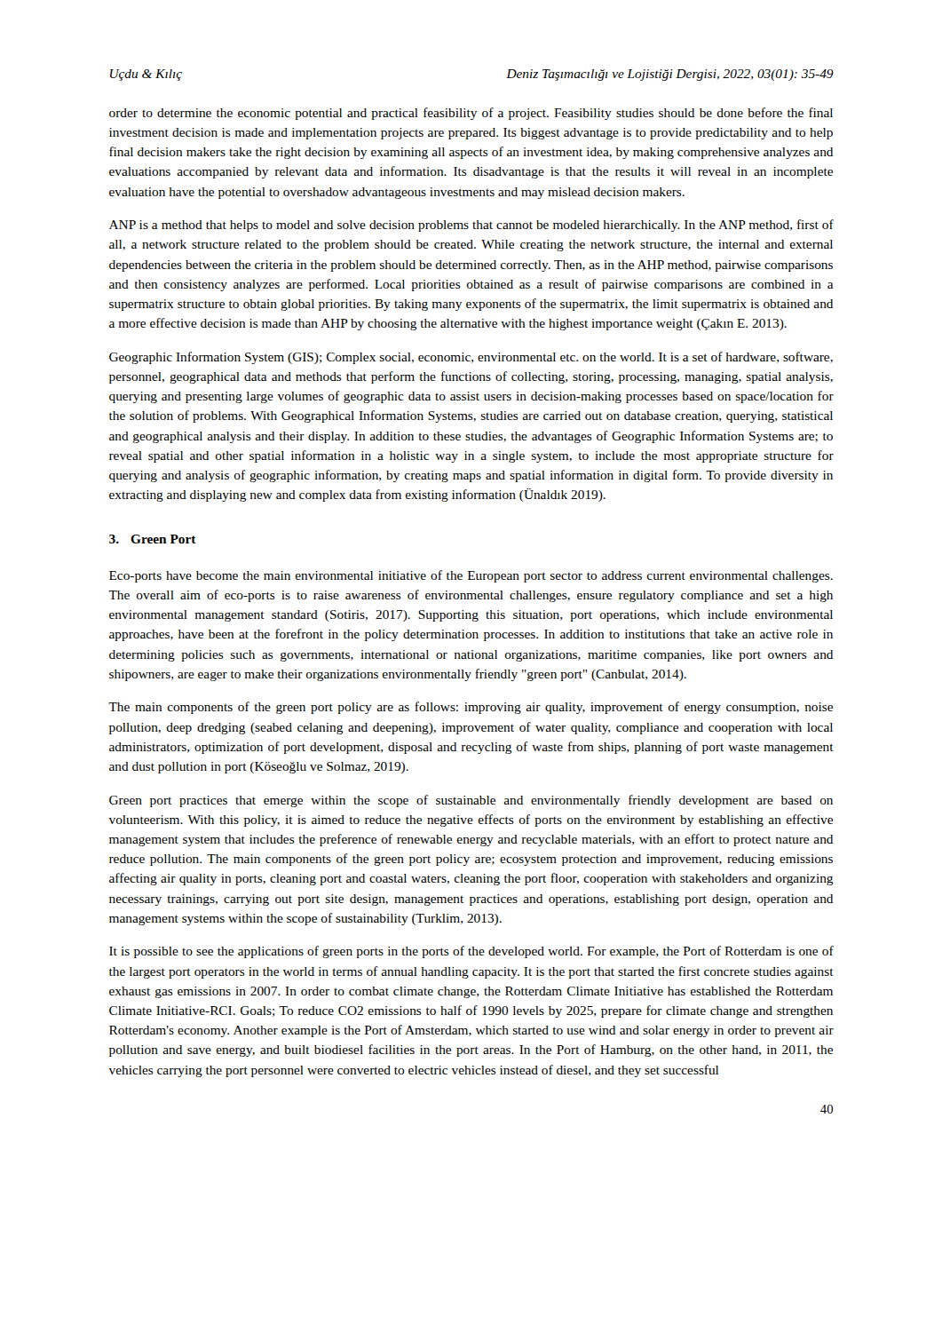Uçdu & Kılıç Deniz Taşımacılığı ve Lojistiği Dergisi, 2022, 03(01): 35-49
order to determine the economic potential and practical feasibility of a project. Feasibility studies should be done before the final investment decision is made and implementation projects are prepared. Its biggest advantage is to provide predictability and to help final decision makers take the right decision by examining all aspects of an investment idea, by making comprehensive analyzes and evaluations accompanied by relevant data and information. Its disadvantage is that the results it will reveal in an incomplete evaluation have the potential to overshadow advantageous investments and may mislead decision makers.
ANP is a method that helps to model and solve decision problems that cannot be modeled hierarchically. In the ANP method, first of all, a network structure related to the problem should be created. While creating the network structure, the internal and external dependencies between the criteria in the problem should be determined correctly. Then, as in the AHP method, pairwise comparisons and then consistency analyzes are performed. Local priorities obtained as a result of pairwise comparisons are combined in a supermatrix structure to obtain global priorities. By taking many exponents of the supermatrix, the limit supermatrix is obtained and a more effective decision is made than AHP by choosing the alternative with the highest importance weight (Çakın E. 2013).
Geographic Information System (GIS); Complex social, economic, environmental etc. on the world. It is a set of hardware, software, personnel, geographical data and methods that perform the functions of collecting, storing, processing, managing, spatial analysis, querying and presenting large volumes of geographic data to assist users in decision-making processes based on space/location for the solution of problems. With Geographical Information Systems, studies are carried out on database creation, querying, statistical and geographical analysis and their display. In addition to these studies, the advantages of Geographic Information Systems are; to reveal spatial and other spatial information in a holistic way in a single system, to include the most appropriate structure for querying and analysis of geographic information, by creating maps and spatial information in digital form. To provide diversity in extracting and displaying new and complex data from existing information (Ünaldık 2019).
3. Green Port
Eco-ports have become the main environmental initiative of the European port sector to address current environmental challenges. The overall aim of eco-ports is to raise awareness of environmental challenges, ensure regulatory compliance and set a high environmental management standard (Sotiris, 2017). Supporting this situation, port operations, which include environmental approaches, have been at the forefront in the policy determination processes. In addition to institutions that take an active role in determining policies such as governments, international or national organizations, maritime companies, like port owners and shipowners, are eager to make their organizations environmentally friendly "green port" (Canbulat, 2014).
The main components of the green port policy are as follows: improving air quality, improvement of energy consumption, noise pollution, deep dredging (seabed celaning and deepening), improvement of water quality, compliance and cooperation with local administrators, optimization of port development, disposal and recycling of waste from ships, planning of port waste management and dust pollution in port (Köseoğlu ve Solmaz, 2019).
Green port practices that emerge within the scope of sustainable and environmentally friendly development are based on volunteerism. With this policy, it is aimed to reduce the negative effects of ports on the environment by establishing an effective management system that includes the preference of renewable energy and recyclable materials, with an effort to protect nature and reduce pollution. The main components of the green port policy are; ecosystem protection and improvement, reducing emissions affecting air quality in ports, cleaning port and coastal waters, cleaning the port floor, cooperation with stakeholders and organizing necessary trainings, carrying out port site design, management practices and operations, establishing port design, operation and management systems within the scope of sustainability (Turklim, 2013).
It is possible to see the applications of green ports in the ports of the developed world. For example, the Port of Rotterdam is one of the largest port operators in the world in terms of annual handling capacity. It is the port that started the first concrete studies against exhaust gas emissions in 2007. In order to combat climate change, the Rotterdam Climate Initiative has established the Rotterdam Climate Initiative-RCI. Goals; To reduce CO2 emissions to half of 1990 levels by 2025, prepare for climate change and strengthen Rotterdam's economy. Another example is the Port of Amsterdam, which started to use wind and solar energy in order to prevent air pollution and save energy, and built biodiesel facilities in the port areas. In the Port of Hamburg, on the other hand, in 2011, the vehicles carrying the port personnel were converted to electric vehicles instead of diesel, and they set successful
40